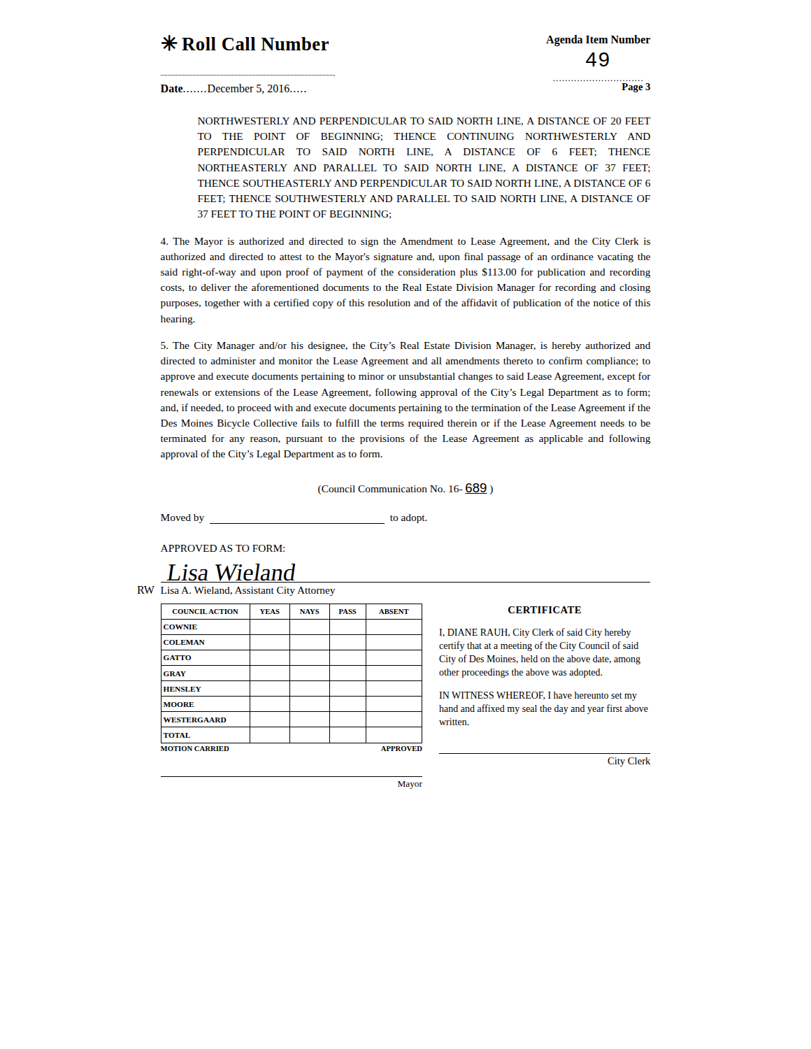✳Roll Call Number
Date....... December 5, 2016.....
Agenda Item Number 49 ..............................
Page 3
Northwesterly and perpendicular to said north line, a distance of 20 feet to the point of beginning; thence continuing northwesterly and perpendicular to said north line, a distance of 6 feet; thence northeasterly and parallel to said north line, a distance of 37 feet; thence southeasterly and perpendicular to said north line, a distance of 6 feet; thence southwesterly and parallel to said north line, a distance of 37 feet to the point of beginning;
4. The Mayor is authorized and directed to sign the Amendment to Lease Agreement, and the City Clerk is authorized and directed to attest to the Mayor's signature and, upon final passage of an ordinance vacating the said right-of-way and upon proof of payment of the consideration plus $113.00 for publication and recording costs, to deliver the aforementioned documents to the Real Estate Division Manager for recording and closing purposes, together with a certified copy of this resolution and of the affidavit of publication of the notice of this hearing.
5. The City Manager and/or his designee, the City’s Real Estate Division Manager, is hereby authorized and directed to administer and monitor the Lease Agreement and all amendments thereto to confirm compliance; to approve and execute documents pertaining to minor or unsubstantial changes to said Lease Agreement, except for renewals or extensions of the Lease Agreement, following approval of the City’s Legal Department as to form; and, if needed, to proceed with and execute documents pertaining to the termination of the Lease Agreement if the Des Moines Bicycle Collective fails to fulfill the terms required therein or if the Lease Agreement needs to be terminated for any reason, pursuant to the provisions of the Lease Agreement as applicable and following approval of the City’s Legal Department as to form.
(Council Communication No. 16- 689 )
Moved by to adopt.
APPROVED AS TO FORM:
Lisa Wieland
RWLisa A. Wieland, Assistant City Attorney
| COUNCIL ACTION | YEAS | NAYS | PASS | ABSENT |
| --- | --- | --- | --- | --- |
| COWNIE | | | | |
| COLEMAN | | | | |
| GATTO | | | | |
| GRAY | | | | |
| HENSLEY | | | | |
| MOORE | | | | |
| WESTERGAARD | | | | |
| TOTAL | | | | |
MOTION CARRIED APPROVED
Mayor
CERTIFICATE
I, DIANE RAUH, City Clerk of said City hereby certify that at a meeting of the City Council of said City of Des Moines, held on the above date, among other proceedings the above was adopted.
IN WITNESS WHEREOF, I have hereunto set my hand and affixed my seal the day and year first above written.
City Clerk